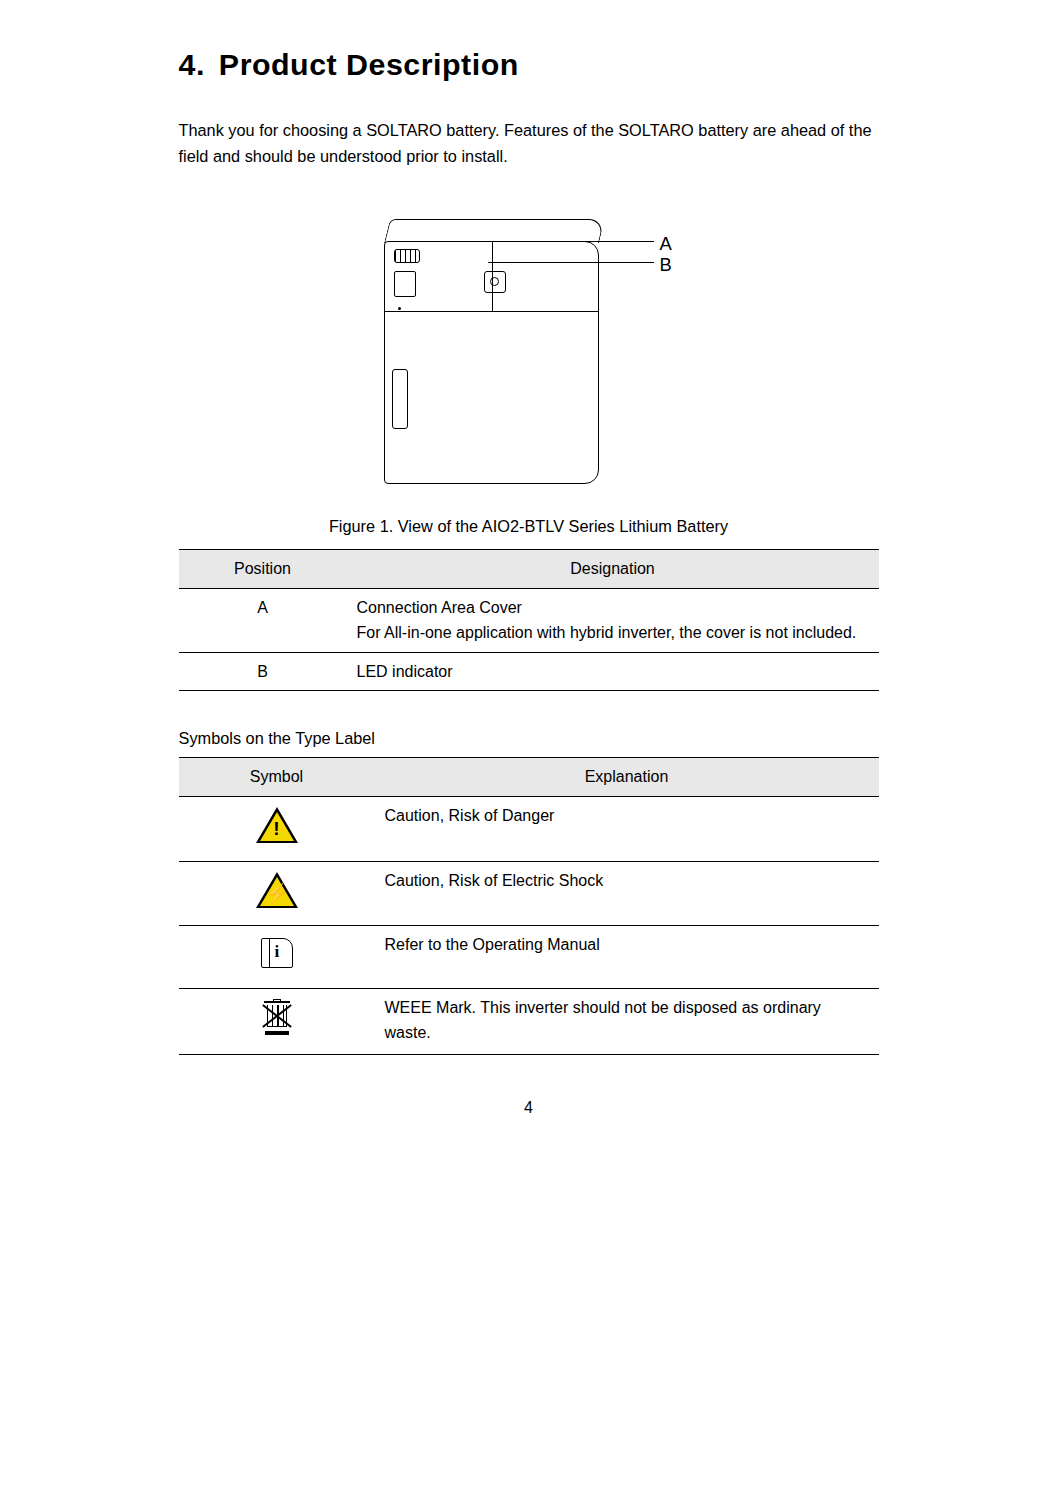4. Product Description
Thank you for choosing a SOLTARO battery. Features of the SOLTARO battery are ahead of the field and should be understood prior to install.
A B
Figure 1. View of the AIO2-BTLV Series Lithium Battery
| Position | Designation |
| --- | --- |
| A | Connection Area Cover For All-in-one application with hybrid inverter, the cover is not included. |
| B | LED indicator |
Symbols on the Type Label
| Symbol | Explanation |
| --- | --- |
| ! | Caution, Risk of Danger |
| ⚡ | Caution, Risk of Electric Shock |
| i | Refer to the Operating Manual |
| | WEEE Mark. This inverter should not be disposed as ordinary waste. |
4